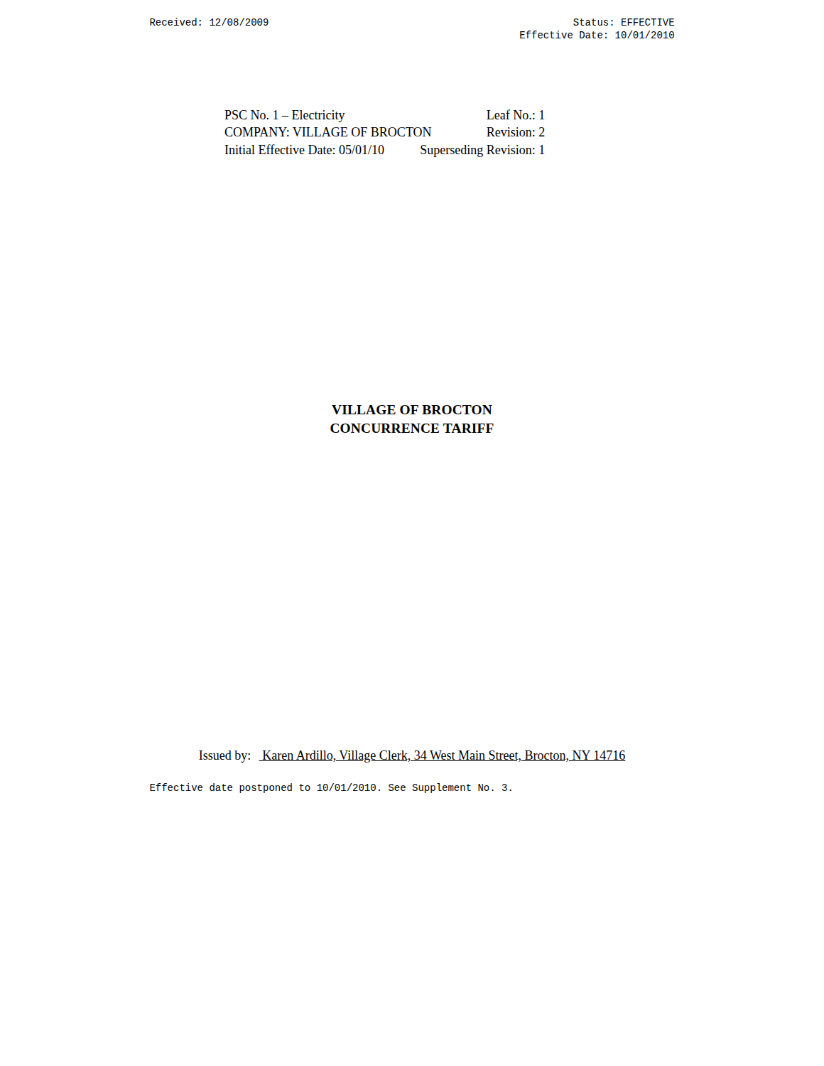Received: 12/08/2009
Status: EFFECTIVE Effective Date: 10/01/2010
PSC No. 1 – Electricity
Leaf No.: 1
COMPANY: VILLAGE OF BROCTON
Revision: 2
Initial Effective Date: 05/01/10
Superseding Revision: 1
VILLAGE OF BROCTON
CONCURRENCE TARIFF
Issued by: Karen Ardillo, Village Clerk, 34 West Main Street, Brocton, NY 14716
Effective date postponed to 10/01/2010. See Supplement No. 3.